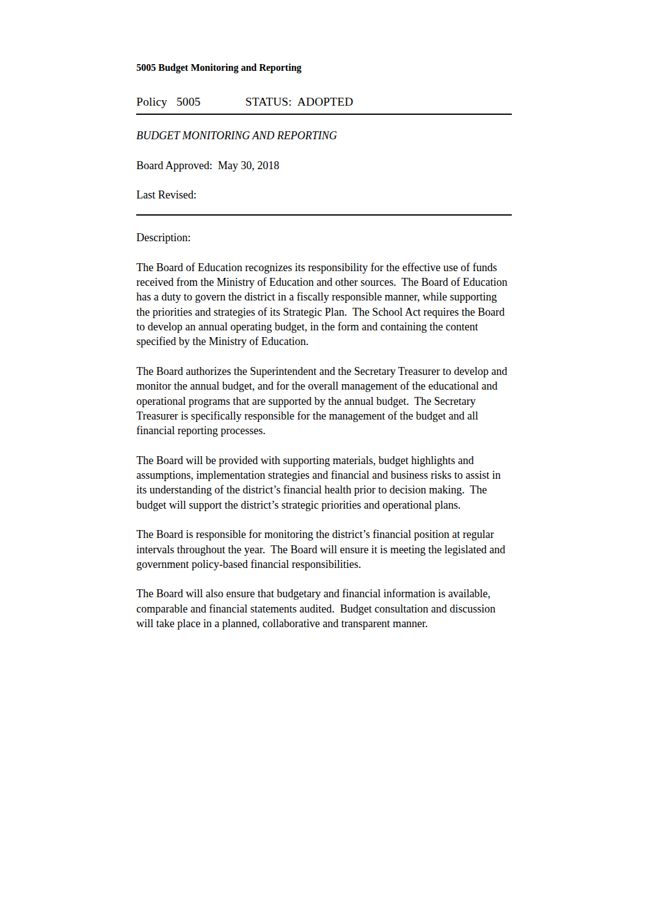5005 Budget Monitoring and Reporting
Policy 5005 STATUS: ADOPTED
BUDGET MONITORING AND REPORTING
Board Approved: May 30, 2018
Last Revised:
Description:
The Board of Education recognizes its responsibility for the effective use of funds received from the Ministry of Education and other sources. The Board of Education has a duty to govern the district in a fiscally responsible manner, while supporting the priorities and strategies of its Strategic Plan. The School Act requires the Board to develop an annual operating budget, in the form and containing the content specified by the Ministry of Education.
The Board authorizes the Superintendent and the Secretary Treasurer to develop and monitor the annual budget, and for the overall management of the educational and operational programs that are supported by the annual budget. The Secretary Treasurer is specifically responsible for the management of the budget and all financial reporting processes.
The Board will be provided with supporting materials, budget highlights and assumptions, implementation strategies and financial and business risks to assist in its understanding of the district’s financial health prior to decision making. The budget will support the district’s strategic priorities and operational plans.
The Board is responsible for monitoring the district’s financial position at regular intervals throughout the year. The Board will ensure it is meeting the legislated and government policy-based financial responsibilities.
The Board will also ensure that budgetary and financial information is available, comparable and financial statements audited. Budget consultation and discussion will take place in a planned, collaborative and transparent manner.